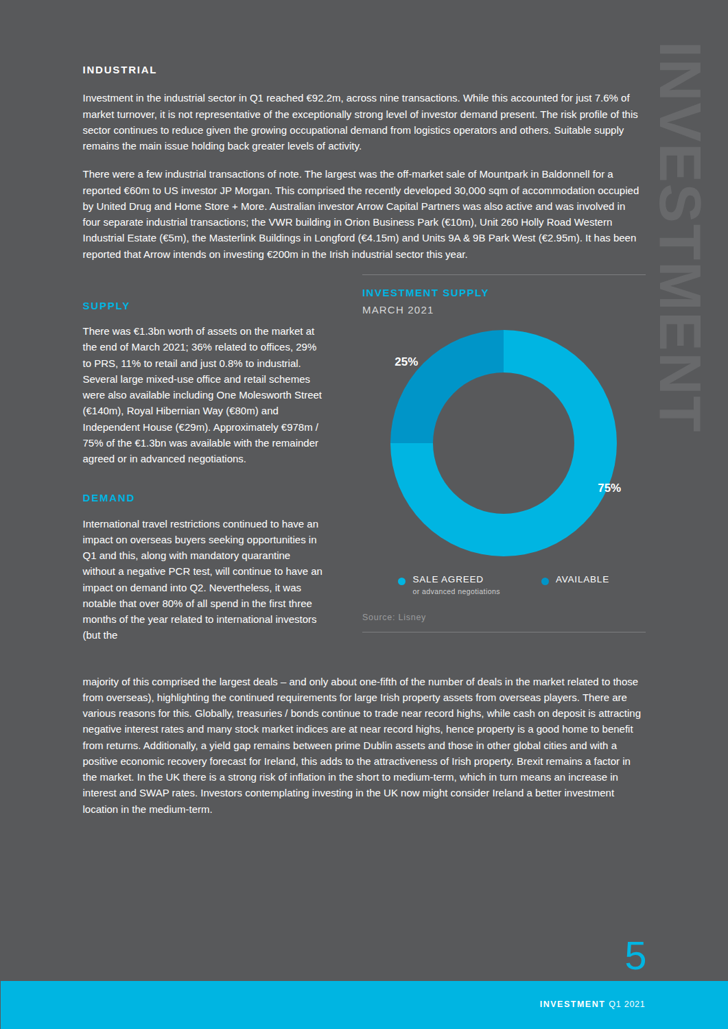INVESTMENT
Industrial
Investment in the industrial sector in Q1 reached €92.2m, across nine transactions. While this accounted for just 7.6% of market turnover, it is not representative of the exceptionally strong level of investor demand present. The risk profile of this sector continues to reduce given the growing occupational demand from logistics operators and others. Suitable supply remains the main issue holding back greater levels of activity.
There were a few industrial transactions of note. The largest was the off-market sale of Mountpark in Baldonnell for a reported €60m to US investor JP Morgan. This comprised the recently developed 30,000 sqm of accommodation occupied by United Drug and Home Store + More. Australian investor Arrow Capital Partners was also active and was involved in four separate industrial transactions; the VWR building in Orion Business Park (€10m), Unit 260 Holly Road Western Industrial Estate (€5m), the Masterlink Buildings in Longford (€4.15m) and Units 9A & 9B Park West (€2.95m). It has been reported that Arrow intends on investing €200m in the Irish industrial sector this year.
Supply
There was €1.3bn worth of assets on the market at the end of March 2021; 36% related to offices, 29% to PRS, 11% to retail and just 0.8% to industrial. Several large mixed-use office and retail schemes were also available including One Molesworth Street (€140m), Royal Hibernian Way (€80m) and Independent House (€29m). Approximately €978m / 75% of the €1.3bn was available with the remainder agreed or in advanced negotiations.
Demand
International travel restrictions continued to have an impact on overseas buyers seeking opportunities in Q1 and this, along with mandatory quarantine without a negative PCR test, will continue to have an impact on demand into Q2. Nevertheless, it was notable that over 80% of all spend in the first three months of the year related to international investors (but the
Investment Supply
March 2021
25% 75%
SALE AGREED or advanced negotiations
AVAILABLE
Source: Lisney
majority of this comprised the largest deals – and only about one-fifth of the number of deals in the market related to those from overseas), highlighting the continued requirements for large Irish property assets from overseas players. There are various reasons for this. Globally, treasuries / bonds continue to trade near record highs, while cash on deposit is attracting negative interest rates and many stock market indices are at near record highs, hence property is a good home to benefit from returns. Additionally, a yield gap remains between prime Dublin assets and those in other global cities and with a positive economic recovery forecast for Ireland, this adds to the attractiveness of Irish property. Brexit remains a factor in the market. In the UK there is a strong risk of inflation in the short to medium-term, which in turn means an increase in interest and SWAP rates. Investors contemplating investing in the UK now might consider Ireland a better investment location in the medium-term.
5
INVESTMENT Q1 2021